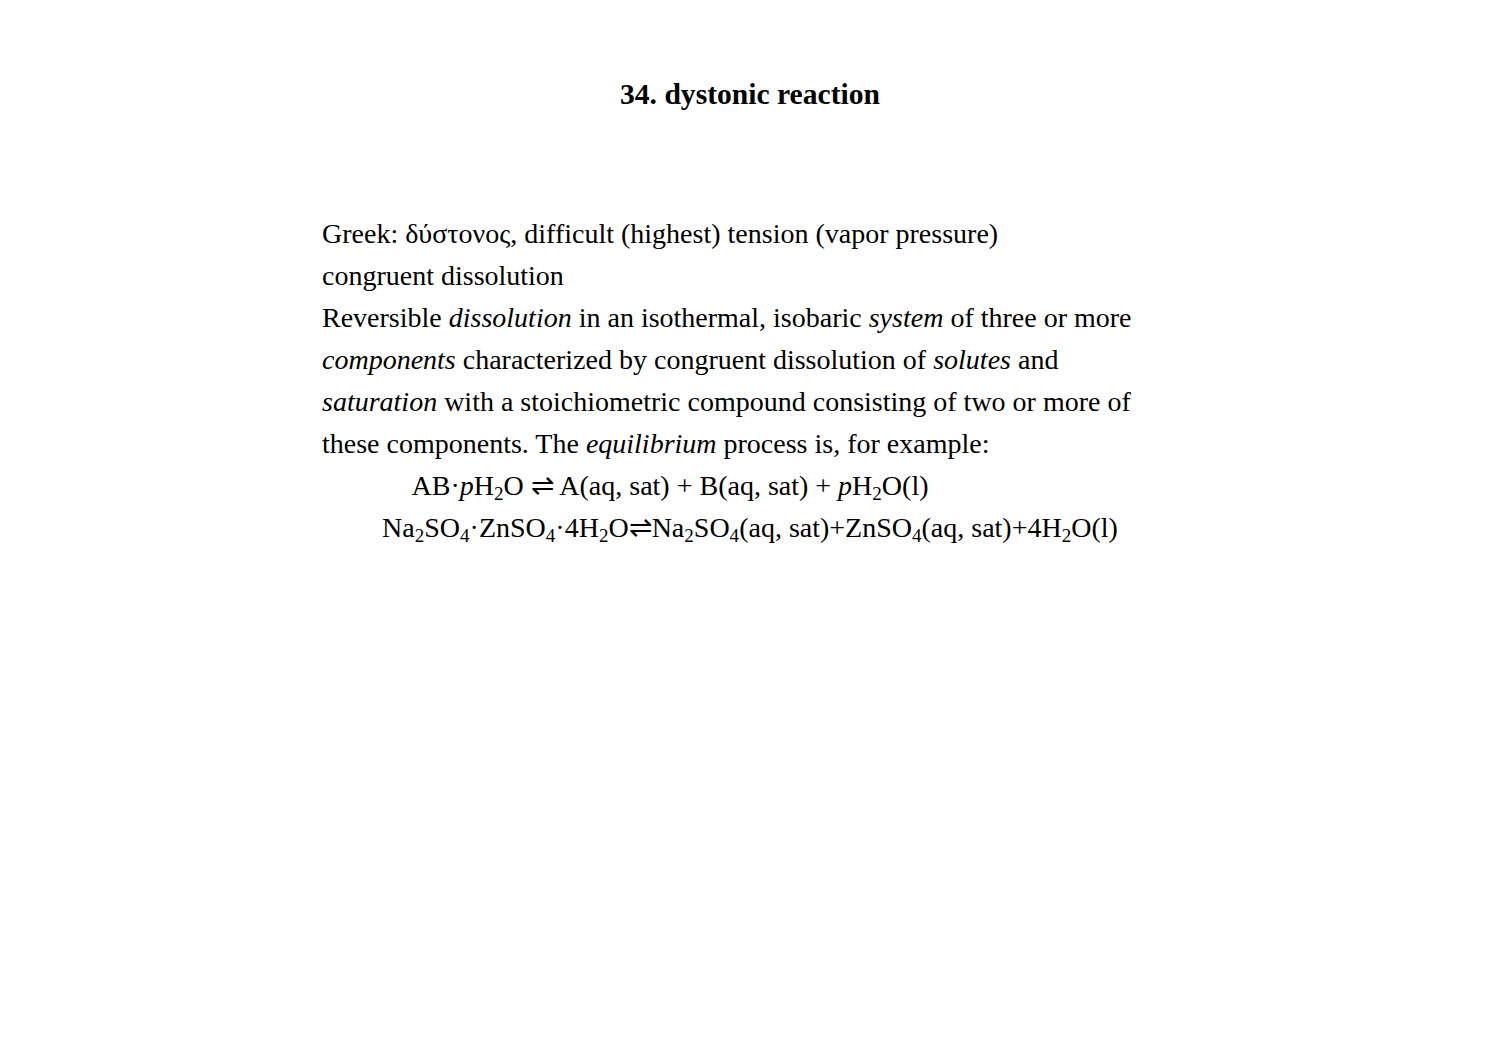34. dystonic reaction
Greek: δύστονος, difficult (highest) tension (vapor pressure)
congruent dissolution
Reversible dissolution in an isothermal, isobaric system of three or more components characterized by congruent dissolution of solutes and saturation with a stoichiometric compound consisting of two or more of these components. The equilibrium process is, for example:
AB·p H2O ⇌ A(aq, sat) + B(aq, sat) + p H2O(l)
Na2SO4·ZnSO4·4H2O⇌Na2SO4(aq, sat)+ZnSO4(aq, sat)+4H2O(l)